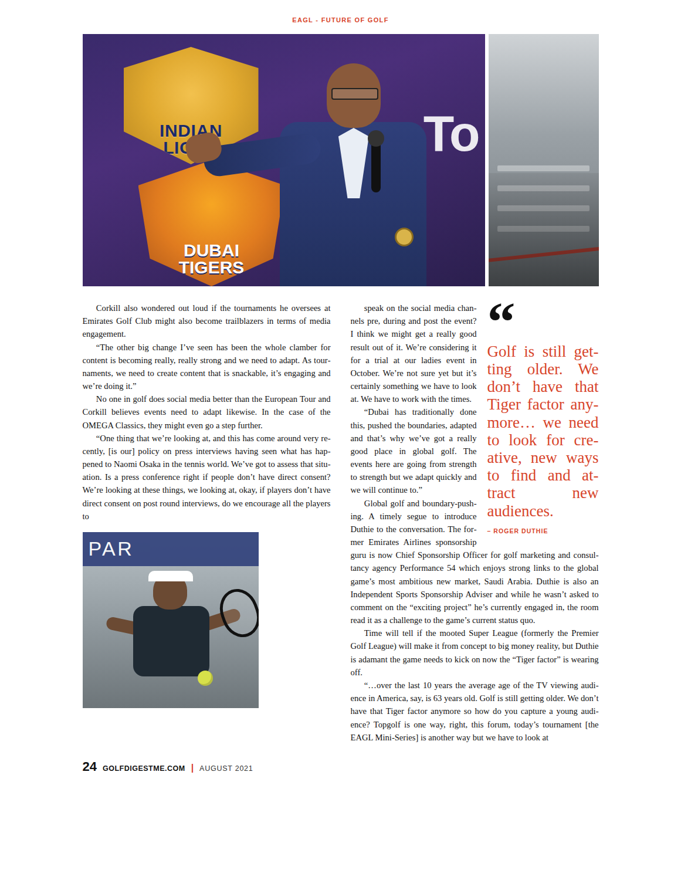EAGL - Future of Golf
INDIAN
LIONS
DUBAI
TIGERS
To
Corkill also wondered out loud if the tournaments he oversees at Emirates Golf Club might also become trailblazers in terms of media engagement.
“The other big change I’ve seen has been the whole clamber for content is becoming really, really strong and we need to adapt. As tournaments, we need to create content that is snackable, it’s engaging and we’re doing it.”
No one in golf does social media better than the European Tour and Corkill believes events need to adapt likewise. In the case of the OMEGA Classics, they might even go a step further.
“One thing that we’re looking at, and this has come around very recently, [is our] policy on press interviews having seen what has happened to Naomi Osaka in the tennis world. We’ve got to assess that situation. Is a press conference right if people don’t have direct consent? We’re looking at these things, we looking at, okay, if players don’t have direct consent on post round interviews, do we encourage all the players to
PAR
“
Golf is still getting older. We don’t have that Tiger factor anymore… we need to look for creative, new ways to find and attract new audiences.
– Roger Duthie
speak on the social media channels pre, during and post the event? I think we might get a really good result out of it. We’re considering it for a trial at our ladies event in October. We’re not sure yet but it’s certainly something we have to look at. We have to work with the times.
“Dubai has traditionally done this, pushed the boundaries, adapted and that’s why we’ve got a really good place in global golf. The events here are going from strength to strength but we adapt quickly and we will continue to.”
Global golf and boundary-pushing. A timely segue to introduce Duthie to the conversation. The former Emirates Airlines sponsorship guru is now Chief Sponsorship Officer for golf marketing and consultancy agency Performance 54 which enjoys strong links to the global game’s most ambitious new market, Saudi Arabia. Duthie is also an Independent Sports Sponsorship Adviser and while he wasn’t asked to comment on the “exciting project” he’s currently engaged in, the room read it as a challenge to the game’s current status quo.
Time will tell if the mooted Super League (formerly the Premier Golf League) will make it from concept to big money reality, but Duthie is adamant the game needs to kick on now the “Tiger factor” is wearing off.
“…over the last 10 years the average age of the TV viewing audience in America, say, is 63 years old. Golf is still getting older. We don’t have that Tiger factor anymore so how do you capture a young audience? Topgolf is one way, right, this forum, today’s tournament [the EAGL Mini-Series] is another way but we have to look at
24 GOLFDIGESTME.COM | AUGUST 2021